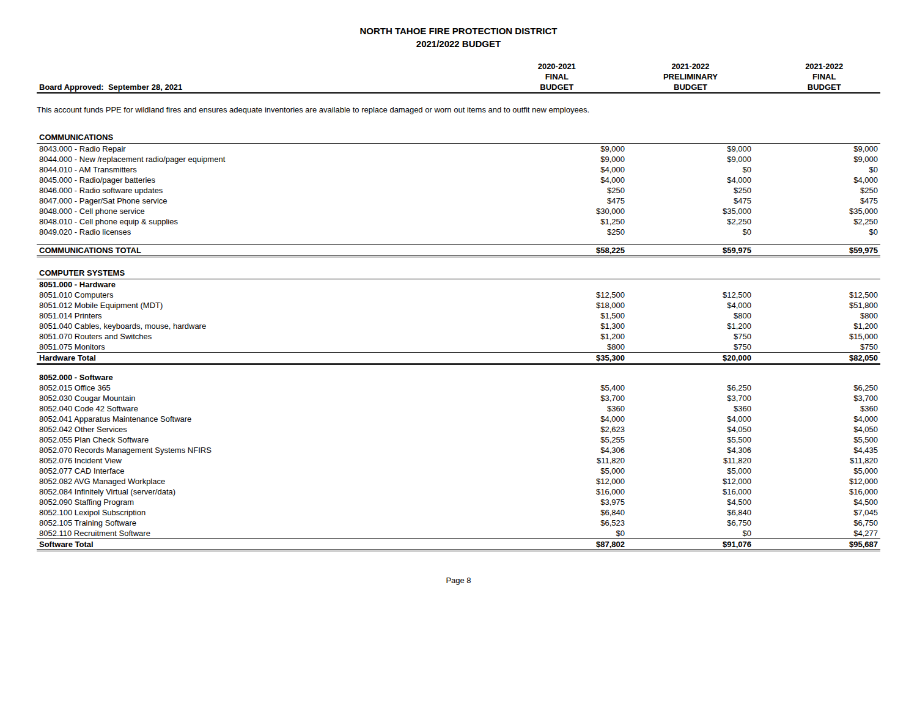NORTH TAHOE FIRE PROTECTION DISTRICT
2021/2022 BUDGET
| | 2020-2021 | 2021-2022 | 2021-2022 |
| | FINAL | PRELIMINARY | FINAL |
| Board Approved: September 28, 2021 | BUDGET | BUDGET | BUDGET |
This account funds PPE for wildland fires and ensures adequate inventories are available to replace damaged or worn out items and to outfit new employees.
| COMMUNICATIONS | | | |
| 8043.000 - Radio Repair | $9,000 | $9,000 | $9,000 |
| 8044.000 - New /replacement radio/pager equipment | $9,000 | $9,000 | $9,000 |
| 8044.010 - AM Transmitters | $4,000 | $0 | $0 |
| 8045.000 - Radio/pager batteries | $4,000 | $4,000 | $4,000 |
| 8046.000 - Radio software updates | $250 | $250 | $250 |
| 8047.000 - Pager/Sat Phone service | $475 | $475 | $475 |
| 8048.000 - Cell phone service | $30,000 | $35,000 | $35,000 |
| 8048.010 - Cell phone equip & supplies | $1,250 | $2,250 | $2,250 |
| 8049.020 - Radio licenses | $250 | $0 | $0 |
| COMMUNICATIONS TOTAL | $58,225 | $59,975 | $59,975 |
| COMPUTER SYSTEMS | | | |
| 8051.000 - Hardware | | | |
| 8051.010 Computers | $12,500 | $12,500 | $12,500 |
| 8051.012 Mobile Equipment (MDT) | $18,000 | $4,000 | $51,800 |
| 8051.014 Printers | $1,500 | $800 | $800 |
| 8051.040 Cables, keyboards, mouse, hardware | $1,300 | $1,200 | $1,200 |
| 8051.070 Routers and Switches | $1,200 | $750 | $15,000 |
| 8051.075 Monitors | $800 | $750 | $750 |
| Hardware Total | $35,300 | $20,000 | $82,050 |
| 8052.000 - Software | | | |
| 8052.015 Office 365 | $5,400 | $6,250 | $6,250 |
| 8052.030 Cougar Mountain | $3,700 | $3,700 | $3,700 |
| 8052.040 Code 42 Software | $360 | $360 | $360 |
| 8052.041 Apparatus Maintenance Software | $4,000 | $4,000 | $4,000 |
| 8052.042 Other Services | $2,623 | $4,050 | $4,050 |
| 8052.055 Plan Check Software | $5,255 | $5,500 | $5,500 |
| 8052.070 Records Management Systems NFIRS | $4,306 | $4,306 | $4,435 |
| 8052.076 Incident View | $11,820 | $11,820 | $11,820 |
| 8052.077 CAD Interface | $5,000 | $5,000 | $5,000 |
| 8052.082 AVG Managed Workplace | $12,000 | $12,000 | $12,000 |
| 8052.084 Infinitely Virtual (server/data) | $16,000 | $16,000 | $16,000 |
| 8052.090 Staffing Program | $3,975 | $4,500 | $4,500 |
| 8052.100 Lexipol Subscription | $6,840 | $6,840 | $7,045 |
| 8052.105 Training Software | $6,523 | $6,750 | $6,750 |
| 8052.110 Recruitment Software | $0 | $0 | $4,277 |
| Software Total | $87,802 | $91,076 | $95,687 |
Page 8